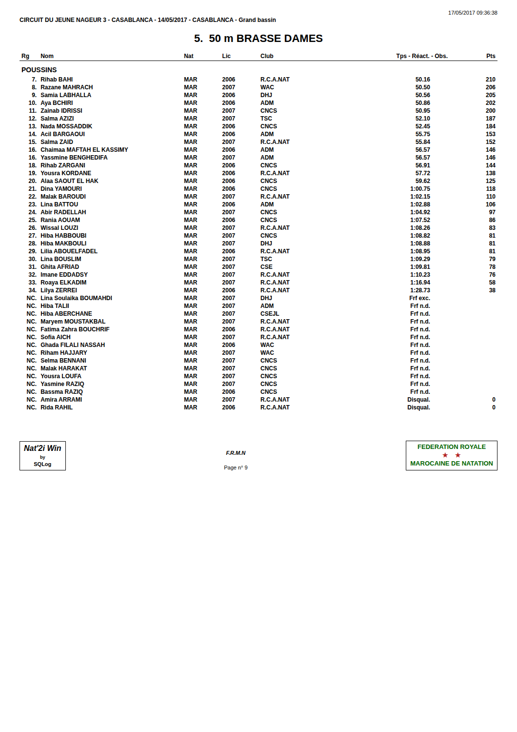17/05/2017 09:36:38
CIRCUIT DU JEUNE NAGEUR 3 - CASABLANCA - 14/05/2017 - CASABLANCA - Grand bassin
5. 50 m BRASSE DAMES
| Rg | Nom | Nat | Lic | Club | Tps - Réact. - Obs. | Pts |
| --- | --- | --- | --- | --- | --- | --- |
| POUSSINS |
| 7. | Rihab BAHI | MAR | 2006 | R.C.A.NAT | 50.16 | 210 |
| 8. | Razane MAHRACH | MAR | 2007 | WAC | 50.50 | 206 |
| 9. | Samia LABHALLA | MAR | 2006 | DHJ | 50.56 | 205 |
| 10. | Aya BCHIRI | MAR | 2006 | ADM | 50.86 | 202 |
| 11. | Zainab IDRISSI | MAR | 2007 | CNCS | 50.95 | 200 |
| 12. | Salma AZIZI | MAR | 2007 | TSC | 52.10 | 187 |
| 13. | Nada MOSSADDIK | MAR | 2006 | CNCS | 52.45 | 184 |
| 14. | Acil BARGAOUI | MAR | 2006 | ADM | 55.75 | 153 |
| 15. | Salma ZAID | MAR | 2007 | R.C.A.NAT | 55.84 | 152 |
| 16. | Chaimaa MAFTAH EL KASSIMY | MAR | 2006 | ADM | 56.57 | 146 |
| 16. | Yassmine BENGHEDIFA | MAR | 2007 | ADM | 56.57 | 146 |
| 18. | Rihab ZARGANI | MAR | 2006 | CNCS | 56.91 | 144 |
| 19. | Yousra KORDANE | MAR | 2006 | R.C.A.NAT | 57.72 | 138 |
| 20. | Alaa SAOUT EL HAK | MAR | 2006 | CNCS | 59.62 | 125 |
| 21. | Dina YAMOURI | MAR | 2006 | CNCS | 1:00.75 | 118 |
| 22. | Malak BAROUDI | MAR | 2007 | R.C.A.NAT | 1:02.15 | 110 |
| 23. | Lina BATTOU | MAR | 2006 | ADM | 1:02.88 | 106 |
| 24. | Abir RADELLAH | MAR | 2007 | CNCS | 1:04.92 | 97 |
| 25. | Rania AOUAM | MAR | 2006 | CNCS | 1:07.52 | 86 |
| 26. | Wissal LOUZI | MAR | 2007 | R.C.A.NAT | 1:08.26 | 83 |
| 27. | Hiba HABBOUBI | MAR | 2007 | CNCS | 1:08.82 | 81 |
| 28. | Hiba MAKBOULI | MAR | 2007 | DHJ | 1:08.88 | 81 |
| 29. | Lilia ABOUELFADEL | MAR | 2006 | R.C.A.NAT | 1:08.95 | 81 |
| 30. | Lina BOUSLIM | MAR | 2007 | TSC | 1:09.29 | 79 |
| 31. | Ghita AFRIAD | MAR | 2007 | CSE | 1:09.81 | 78 |
| 32. | Imane EDDADSY | MAR | 2007 | R.C.A.NAT | 1:10.23 | 76 |
| 33. | Roaya ELKADIM | MAR | 2007 | R.C.A.NAT | 1:16.94 | 58 |
| 34. | Lilya ZERREI | MAR | 2006 | R.C.A.NAT | 1:28.73 | 38 |
| NC. | Lina Soulaika BOUMAHDI | MAR | 2007 | DHJ | Frf exc. | |
| NC. | Hiba TALII | MAR | 2007 | ADM | Frf n.d. | |
| NC. | Hiba ABERCHANE | MAR | 2007 | CSEJL | Frf n.d. | |
| NC. | Maryem MOUSTAKBAL | MAR | 2007 | R.C.A.NAT | Frf n.d. | |
| NC. | Fatima Zahra BOUCHRIF | MAR | 2006 | R.C.A.NAT | Frf n.d. | |
| NC. | Sofia AICH | MAR | 2007 | R.C.A.NAT | Frf n.d. | |
| NC. | Ghada FILALI NASSAH | MAR | 2006 | WAC | Frf n.d. | |
| NC. | Riham HAJJARY | MAR | 2007 | WAC | Frf n.d. | |
| NC. | Selma BENNANI | MAR | 2007 | CNCS | Frf n.d. | |
| NC. | Malak HARAKAT | MAR | 2007 | CNCS | Frf n.d. | |
| NC. | Yousra LOUFA | MAR | 2007 | CNCS | Frf n.d. | |
| NC. | Yasmine RAZIQ | MAR | 2007 | CNCS | Frf n.d. | |
| NC. | Bassma RAZIQ | MAR | 2006 | CNCS | Frf n.d. | |
| NC. | Amira ARRAMI | MAR | 2007 | R.C.A.NAT | Disqual. | 0 |
| NC. | Rida RAHIL | MAR | 2006 | R.C.A.NAT | Disqual. | 0 |
Nat'2i Win
by
SQLog
F.R.M.N
Page n° 9
FEDERATION ROYALE
★ ★
MAROCAINE DE NATATION